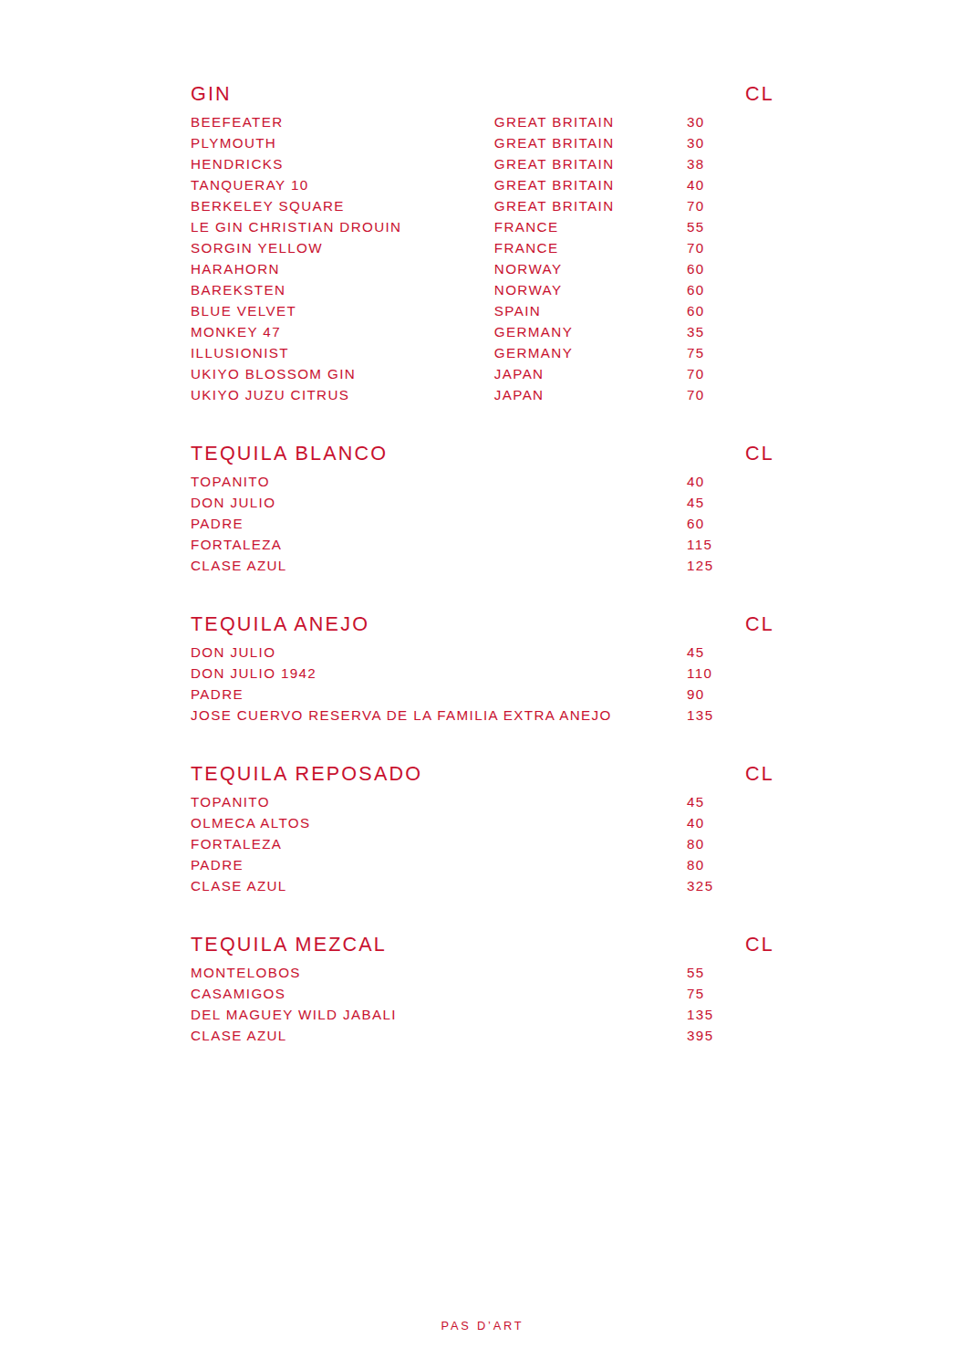GIN CL
| BEEFEATER | GREAT BRITAIN | 30 |
| PLYMOUTH | GREAT BRITAIN | 30 |
| HENDRICKS | GREAT BRITAIN | 38 |
| TANQUERAY 10 | GREAT BRITAIN | 40 |
| BERKELEY SQUARE | GREAT BRITAIN | 70 |
| LE GIN CHRISTIAN DROUIN | FRANCE | 55 |
| SORGIN YELLOW | FRANCE | 70 |
| HARAHORN | NORWAY | 60 |
| BAREKSTEN | NORWAY | 60 |
| BLUE VELVET | SPAIN | 60 |
| MONKEY 47 | GERMANY | 35 |
| ILLUSIONIST | GERMANY | 75 |
| UKIYO BLOSSOM GIN | JAPAN | 70 |
| UKIYO JUZU CITRUS | JAPAN | 70 |
TEQUILA BLANCO CL
| TOPANITO | 40 |
| DON JULIO | 45 |
| PADRE | 60 |
| FORTALEZA | 115 |
| CLASE AZUL | 125 |
TEQUILA ANEJO CL
| DON JULIO | 45 |
| DON JULIO 1942 | 110 |
| PADRE | 90 |
| JOSE CUERVO RESERVA DE LA FAMILIA EXTRA ANEJO | 135 |
TEQUILA REPOSADO CL
| TOPANITO | 45 |
| OLMECA ALTOS | 40 |
| FORTALEZA | 80 |
| PADRE | 80 |
| CLASE AZUL | 325 |
TEQUILA MEZCAL CL
| MONTELOBOS | 55 |
| CASAMIGOS | 75 |
| DEL MAGUEY WILD JABALI | 135 |
| CLASE AZUL | 395 |
PAS D’ART